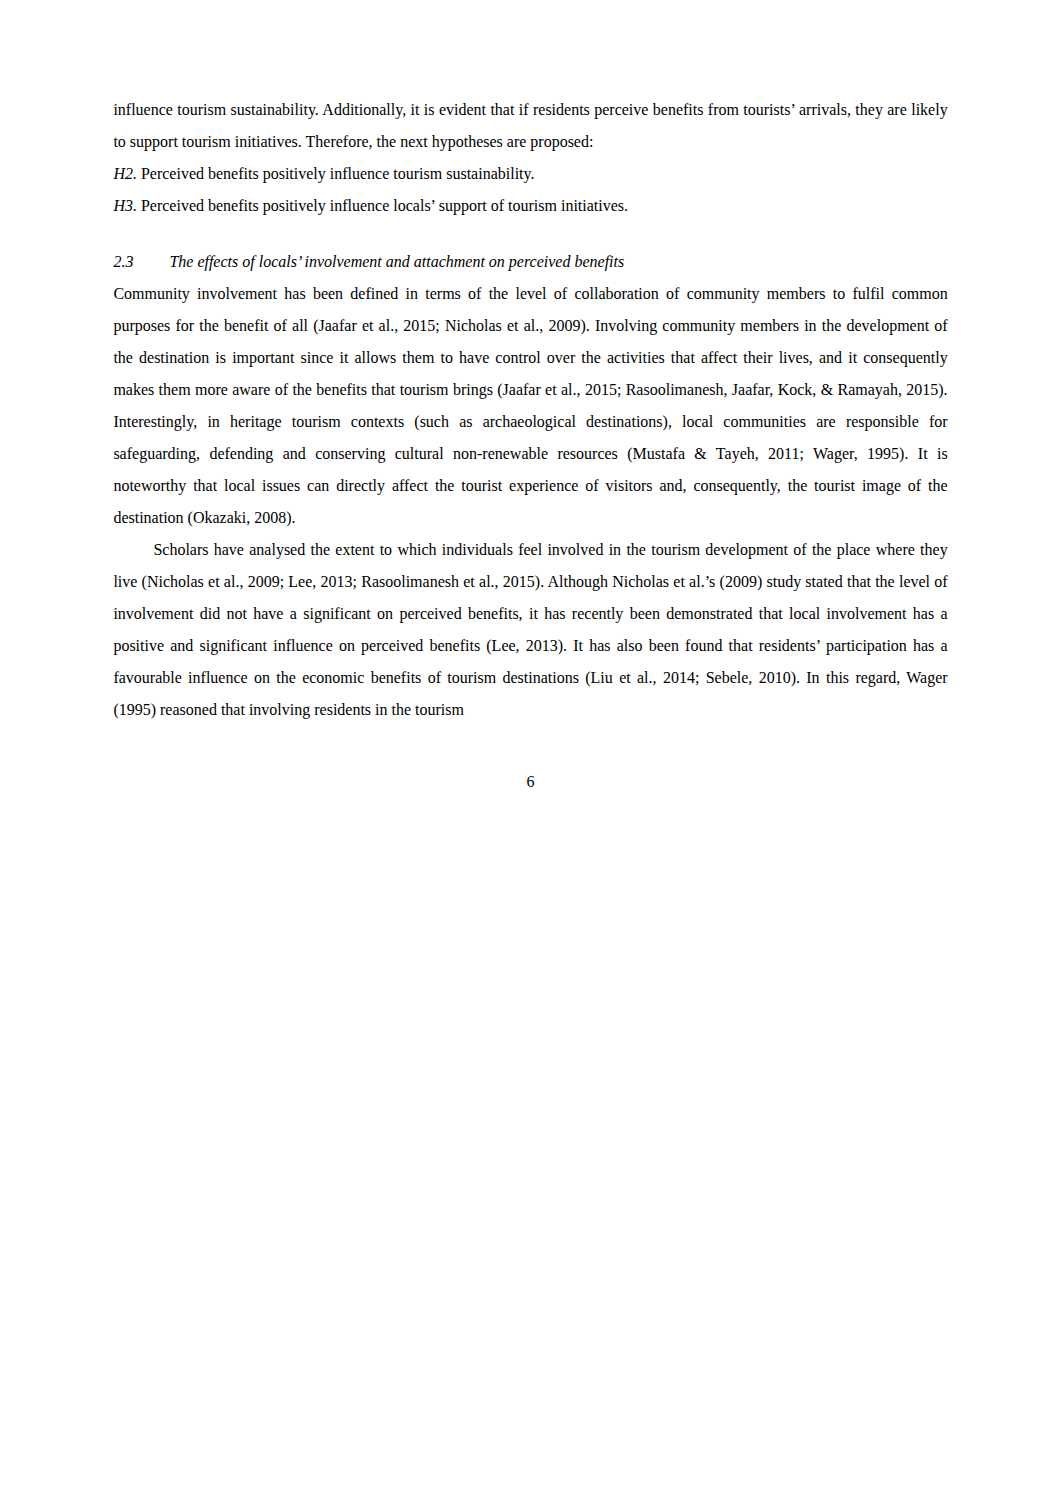influence tourism sustainability. Additionally, it is evident that if residents perceive benefits from tourists’ arrivals, they are likely to support tourism initiatives. Therefore, the next hypotheses are proposed:
H2. Perceived benefits positively influence tourism sustainability.
H3. Perceived benefits positively influence locals’ support of tourism initiatives.
2.3 The effects of locals’ involvement and attachment on perceived benefits
Community involvement has been defined in terms of the level of collaboration of community members to fulfil common purposes for the benefit of all (Jaafar et al., 2015; Nicholas et al., 2009). Involving community members in the development of the destination is important since it allows them to have control over the activities that affect their lives, and it consequently makes them more aware of the benefits that tourism brings (Jaafar et al., 2015; Rasoolimanesh, Jaafar, Kock, & Ramayah, 2015). Interestingly, in heritage tourism contexts (such as archaeological destinations), local communities are responsible for safeguarding, defending and conserving cultural non-renewable resources (Mustafa & Tayeh, 2011; Wager, 1995). It is noteworthy that local issues can directly affect the tourist experience of visitors and, consequently, the tourist image of the destination (Okazaki, 2008).
Scholars have analysed the extent to which individuals feel involved in the tourism development of the place where they live (Nicholas et al., 2009; Lee, 2013; Rasoolimanesh et al., 2015). Although Nicholas et al.’s (2009) study stated that the level of involvement did not have a significant on perceived benefits, it has recently been demonstrated that local involvement has a positive and significant influence on perceived benefits (Lee, 2013). It has also been found that residents’ participation has a favourable influence on the economic benefits of tourism destinations (Liu et al., 2014; Sebele, 2010). In this regard, Wager (1995) reasoned that involving residents in the tourism
6